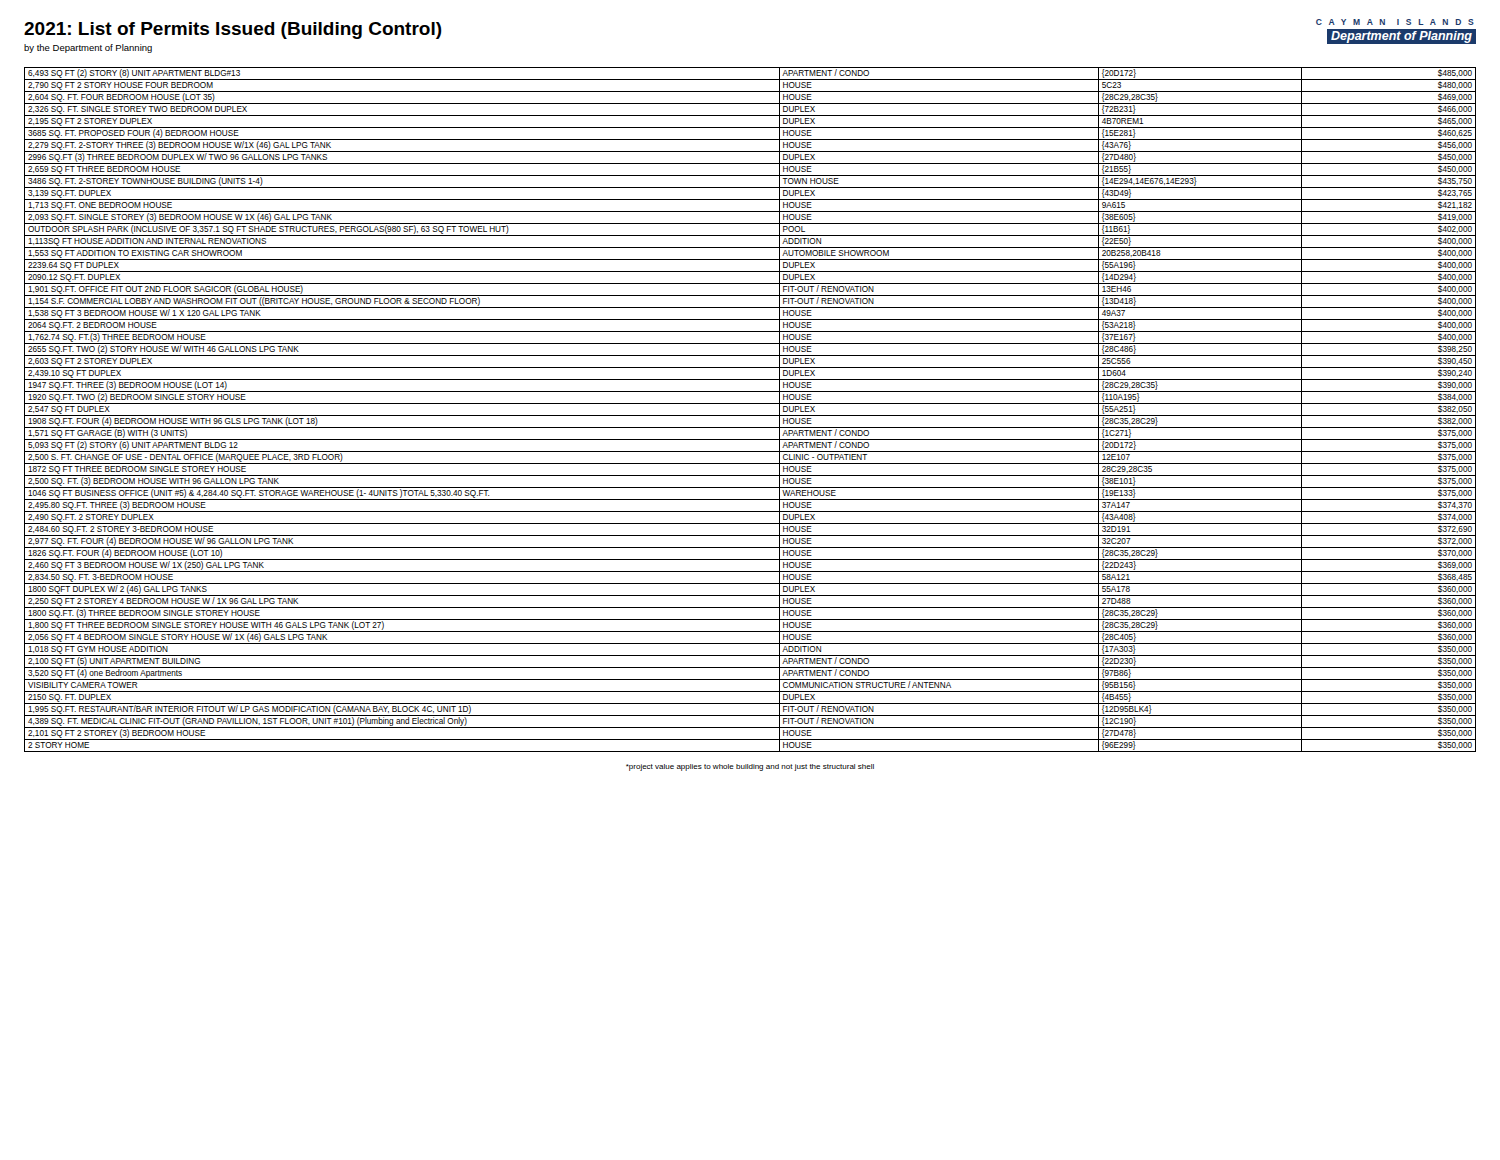2021: List of Permits Issued (Building Control)
by the Department of Planning
C A Y M A N I S L A N D S
Department of Planning
| 6,493 SQ FT (2) STORY (8) UNIT APARTMENT BLDG#13 | APARTMENT / CONDO | {20D172} | $485,000 |
| 2,790 SQ FT 2 STORY HOUSE FOUR BEDROOM | HOUSE | 5C23 | $480,000 |
| 2,604 SQ. FT. FOUR BEDROOM HOUSE (LOT 35) | HOUSE | {28C29,28C35} | $469,000 |
| 2,326 SQ. FT. SINGLE STOREY TWO BEDROOM DUPLEX | DUPLEX | {72B231} | $466,000 |
| 2,195 SQ FT 2 STOREY DUPLEX | DUPLEX | 4B70REM1 | $465,000 |
| 3685 SQ. FT. PROPOSED FOUR (4) BEDROOM HOUSE | HOUSE | {15E281} | $460,625 |
| 2,279 SQ.FT. 2-STORY THREE (3) BEDROOM HOUSE W/1X (46) GAL LPG TANK | HOUSE | {43A76} | $456,000 |
| 2996 SQ.FT (3) THREE BEDROOM DUPLEX W/ TWO 96 GALLONS LPG TANKS | DUPLEX | {27D480} | $450,000 |
| 2,659 SQ FT THREE BEDROOM HOUSE | HOUSE | {21B55} | $450,000 |
| 3486 SQ. FT. 2-STOREY TOWNHOUSE BUILDING (UNITS 1-4) | TOWN HOUSE | {14E294,14E676,14E293} | $435,750 |
| 3,139 SQ.FT. DUPLEX | DUPLEX | {43D49} | $423,765 |
| 1,713 SQ.FT. ONE BEDROOM HOUSE | HOUSE | 9A615 | $421,182 |
| 2,093 SQ.FT. SINGLE STOREY (3) BEDROOM HOUSE W 1X (46) GAL LPG TANK | HOUSE | {38E605} | $419,000 |
| OUTDOOR SPLASH PARK (INCLUSIVE OF 3,357.1 SQ FT SHADE STRUCTURES, PERGOLAS(980 SF), 63 SQ FT TOWEL HUT) | POOL | {11B61} | $402,000 |
| 1,113SQ FT HOUSE ADDITION AND INTERNAL RENOVATIONS | ADDITION | {22E50} | $400,000 |
| 1,553 SQ FT ADDITION TO EXISTING CAR SHOWROOM | AUTOMOBILE SHOWROOM | 20B258,20B418 | $400,000 |
| 2239.64 SQ FT DUPLEX | DUPLEX | {55A196} | $400,000 |
| 2090.12 SQ.FT. DUPLEX | DUPLEX | {14D294} | $400,000 |
| 1,901 SQ.FT. OFFICE FIT OUT 2ND FLOOR SAGICOR (GLOBAL HOUSE) | FIT-OUT / RENOVATION | 13EH46 | $400,000 |
| 1,154 S.F. COMMERCIAL LOBBY AND WASHROOM FIT OUT ((BRITCAY HOUSE, GROUND FLOOR & SECOND FLOOR) | FIT-OUT / RENOVATION | {13D418} | $400,000 |
| 1,538 SQ FT 3 BEDROOM HOUSE W/ 1 X 120 GAL LPG TANK | HOUSE | 49A37 | $400,000 |
| 2064 SQ.FT. 2 BEDROOM HOUSE | HOUSE | {53A218} | $400,000 |
| 1,762.74 SQ. FT.(3) THREE BEDROOM HOUSE | HOUSE | {37E167} | $400,000 |
| 2655 SQ.FT. TWO (2) STORY HOUSE W/ WITH 46 GALLONS LPG TANK | HOUSE | {28C486} | $398,250 |
| 2,603 SQ FT 2 STOREY DUPLEX | DUPLEX | 25C556 | $390,450 |
| 2,439.10 SQ FT DUPLEX | DUPLEX | 1D604 | $390,240 |
| 1947 SQ.FT. THREE (3) BEDROOM HOUSE (LOT 14) | HOUSE | {28C29,28C35} | $390,000 |
| 1920 SQ.FT. TWO (2) BEDROOM SINGLE STORY HOUSE | HOUSE | {110A195} | $384,000 |
| 2,547 SQ FT DUPLEX | DUPLEX | {55A251} | $382,050 |
| 1908 SQ.FT. FOUR (4) BEDROOM HOUSE WITH 96 GLS LPG TANK (LOT 18) | HOUSE | {28C35,28C29} | $382,000 |
| 1,571 SQ FT GARAGE (B) WITH (3 UNITS) | APARTMENT / CONDO | {1C271} | $375,000 |
| 5,093 SQ FT (2) STORY (6) UNIT APARTMENT BLDG 12 | APARTMENT / CONDO | {20D172} | $375,000 |
| 2,500 S. FT. CHANGE OF USE - DENTAL OFFICE (MARQUEE PLACE, 3RD FLOOR) | CLINIC - OUTPATIENT | 12E107 | $375,000 |
| 1872 SQ FT THREE BEDROOM SINGLE STOREY HOUSE | HOUSE | 28C29,28C35 | $375,000 |
| 2,500 SQ. FT. (3) BEDROOM HOUSE WITH 96 GALLON LPG TANK | HOUSE | {38E101} | $375,000 |
| 1046 SQ FT BUSINESS OFFICE (UNIT #5) & 4,284.40 SQ.FT. STORAGE WAREHOUSE (1- 4UNITS )TOTAL 5,330.40 SQ.FT. | WAREHOUSE | {19E133} | $375,000 |
| 2,495.80 SQ.FT. THREE (3) BEDROOM HOUSE | HOUSE | 37A147 | $374,370 |
| 2,490 SQ.FT. 2 STOREY DUPLEX | DUPLEX | {43A408} | $374,000 |
| 2,484.60 SQ.FT. 2 STOREY 3-BEDROOM HOUSE | HOUSE | 32D191 | $372,690 |
| 2,977 SQ. FT. FOUR (4) BEDROOM HOUSE W/ 96 GALLON LPG TANK | HOUSE | 32C207 | $372,000 |
| 1826 SQ.FT. FOUR (4) BEDROOM HOUSE (LOT 10) | HOUSE | {28C35,28C29} | $370,000 |
| 2,460 SQ FT 3 BEDROOM HOUSE W/ 1X (250) GAL LPG TANK | HOUSE | {22D243} | $369,000 |
| 2,834.50 SQ. FT. 3-BEDROOM HOUSE | HOUSE | 58A121 | $368,485 |
| 1800 SQFT DUPLEX W/ 2 (46) GAL LPG TANKS | DUPLEX | 55A178 | $360,000 |
| 2,250 SQ FT 2 STOREY 4 BEDROOM HOUSE W / 1X 96 GAL LPG TANK | HOUSE | 27D488 | $360,000 |
| 1800 SQ.FT. (3) THREE BEDROOM SINGLE STOREY HOUSE | HOUSE | {28C35,28C29} | $360,000 |
| 1,800 SQ FT THREE BEDROOM SINGLE STOREY HOUSE WITH 46 GALS LPG TANK (LOT 27) | HOUSE | {28C35,28C29} | $360,000 |
| 2,056 SQ FT 4 BEDROOM SINGLE STORY HOUSE W/ 1X (46) GALS LPG TANK | HOUSE | {28C405} | $360,000 |
| 1,018 SQ FT GYM HOUSE ADDITION | ADDITION | {17A303} | $350,000 |
| 2,100 SQ FT (5) UNIT APARTMENT BUILDING | APARTMENT / CONDO | {22D230} | $350,000 |
| 3,520 SQ FT (4) one Bedroom Apartments | APARTMENT / CONDO | {97B86} | $350,000 |
| VISIBILITY CAMERA TOWER | COMMUNICATION STRUCTURE / ANTENNA | {95B156} | $350,000 |
| 2150 SQ. FT. DUPLEX | DUPLEX | {4B455} | $350,000 |
| 1,995 SQ.FT. RESTAURANT/BAR INTERIOR FITOUT W/ LP GAS MODIFICATION (CAMANA BAY, BLOCK 4C, UNIT 1D) | FIT-OUT / RENOVATION | {12D95BLK4} | $350,000 |
| 4,389 SQ. FT. MEDICAL CLINIC FIT-OUT (GRAND PAVILLION, 1ST FLOOR, UNIT #101) (Plumbing and Electrical Only) | FIT-OUT / RENOVATION | {12C190} | $350,000 |
| 2,101 SQ FT 2 STOREY (3) BEDROOM HOUSE | HOUSE | {27D478} | $350,000 |
| 2 STORY HOME | HOUSE | {96E299} | $350,000 |
*project value applies to whole building and not just the structural shell